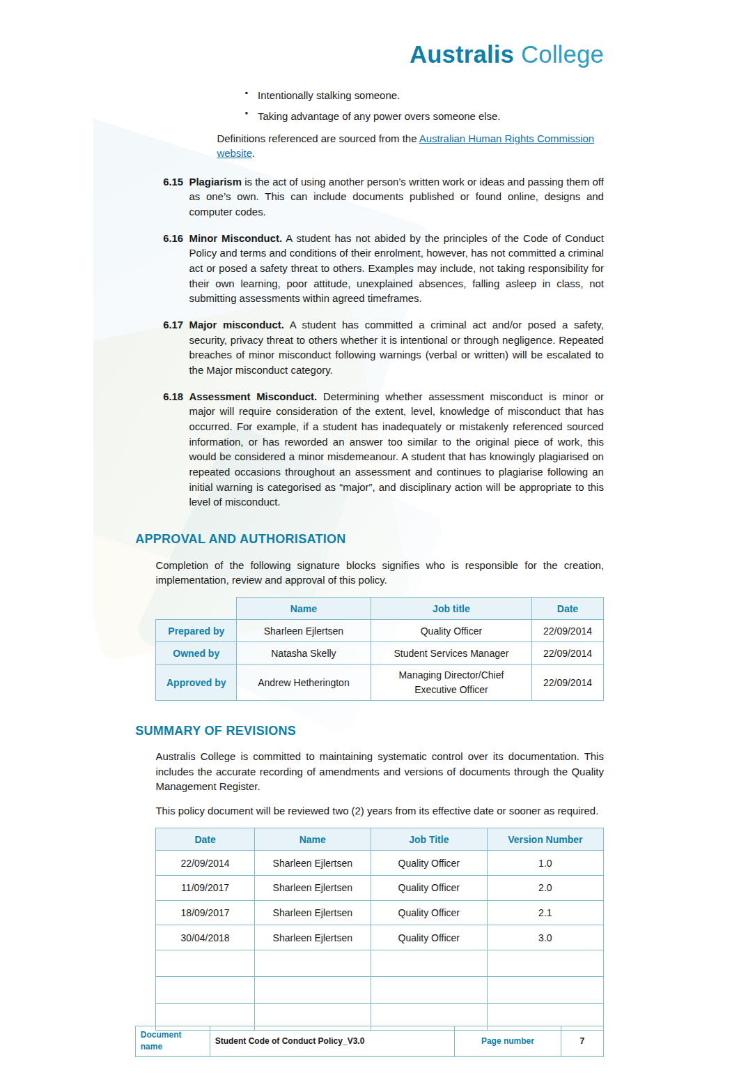Australis College
Intentionally stalking someone.
Taking advantage of any power overs someone else.
Definitions referenced are sourced from the Australian Human Rights Commission website.
6.15
Plagiarism is the act of using another person’s written work or ideas and passing them off as one’s own. This can include documents published or found online, designs and computer codes.
6.16
Minor Misconduct. A student has not abided by the principles of the Code of Conduct Policy and terms and conditions of their enrolment, however, has not committed a criminal act or posed a safety threat to others. Examples may include, not taking responsibility for their own learning, poor attitude, unexplained absences, falling asleep in class, not submitting assessments within agreed timeframes.
6.17
Major misconduct. A student has committed a criminal act and/or posed a safety, security, privacy threat to others whether it is intentional or through negligence. Repeated breaches of minor misconduct following warnings (verbal or written) will be escalated to the Major misconduct category.
6.18
Assessment Misconduct. Determining whether assessment misconduct is minor or major will require consideration of the extent, level, knowledge of misconduct that has occurred. For example, if a student has inadequately or mistakenly referenced sourced information, or has reworded an answer too similar to the original piece of work, this would be considered a minor misdemeanour. A student that has knowingly plagiarised on repeated occasions throughout an assessment and continues to plagiarise following an initial warning is categorised as “major”, and disciplinary action will be appropriate to this level of misconduct.
Approval and Authorisation
Completion of the following signature blocks signifies who is responsible for the creation, implementation, review and approval of this policy.
| | Name | Job title | Date |
| Prepared by | Sharleen Ejlertsen | Quality Officer | 22/09/2014 |
| Owned by | Natasha Skelly | Student Services Manager | 22/09/2014 |
| Approved by | Andrew Hetherington | Managing Director/Chief Executive Officer | 22/09/2014 |
Summary of Revisions
Australis College is committed to maintaining systematic control over its documentation. This includes the accurate recording of amendments and versions of documents through the Quality Management Register.
This policy document will be reviewed two (2) years from its effective date or sooner as required.
| Date | Name | Job Title | Version Number |
| --- | --- | --- | --- |
| 22/09/2014 | Sharleen Ejlertsen | Quality Officer | 1.0 |
| 11/09/2017 | Sharleen Ejlertsen | Quality Officer | 2.0 |
| 18/09/2017 | Sharleen Ejlertsen | Quality Officer | 2.1 |
| 30/04/2018 | Sharleen Ejlertsen | Quality Officer | 3.0 |
| Document name | Student Code of Conduct Policy_V3.0 | Page number | 7 |